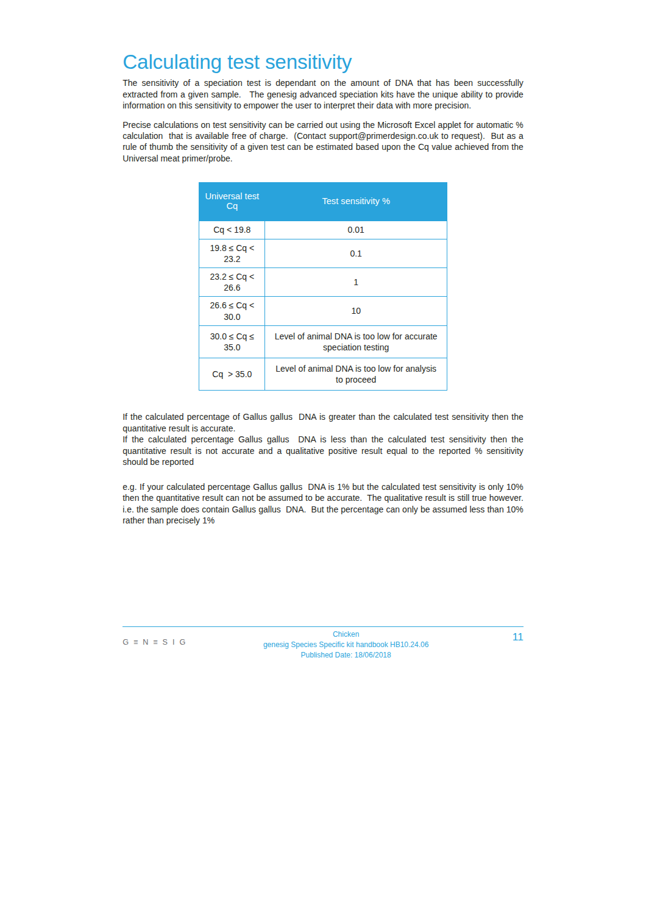Calculating test sensitivity
The sensitivity of a speciation test is dependant on the amount of DNA that has been successfully extracted from a given sample. The genesig advanced speciation kits have the unique ability to provide information on this sensitivity to empower the user to interpret their data with more precision.
Precise calculations on test sensitivity can be carried out using the Microsoft Excel applet for automatic % calculation that is available free of charge. (Contact support@primerdesign.co.uk to request). But as a rule of thumb the sensitivity of a given test can be estimated based upon the Cq value achieved from the Universal meat primer/probe.
| Universal test Cq | Test sensitivity % |
| --- | --- |
| Cq < 19.8 | 0.01 |
| 19.8 ≤ Cq < 23.2 | 0.1 |
| 23.2 ≤ Cq < 26.6 | 1 |
| 26.6 ≤ Cq < 30.0 | 10 |
| 30.0 ≤ Cq ≤ 35.0 | Level of animal DNA is too low for accurate speciation testing |
| Cq > 35.0 | Level of animal DNA is too low for analysis to proceed |
If the calculated percentage of Gallus gallus DNA is greater than the calculated test sensitivity then the quantitative result is accurate.
If the calculated percentage Gallus gallus DNA is less than the calculated test sensitivity then the quantitative result is not accurate and a qualitative positive result equal to the reported % sensitivity should be reported
e.g. If your calculated percentage Gallus gallus DNA is 1% but the calculated test sensitivity is only 10% then the quantitative result can not be assumed to be accurate. The qualitative result is still true however. i.e. the sample does contain Gallus gallus DNA. But the percentage can only be assumed less than 10% rather than precisely 1%
G ≡ N ≡ S I G
Chicken
genesig Species Specific kit handbook HB10.24.06
Published Date: 18/06/2018
11